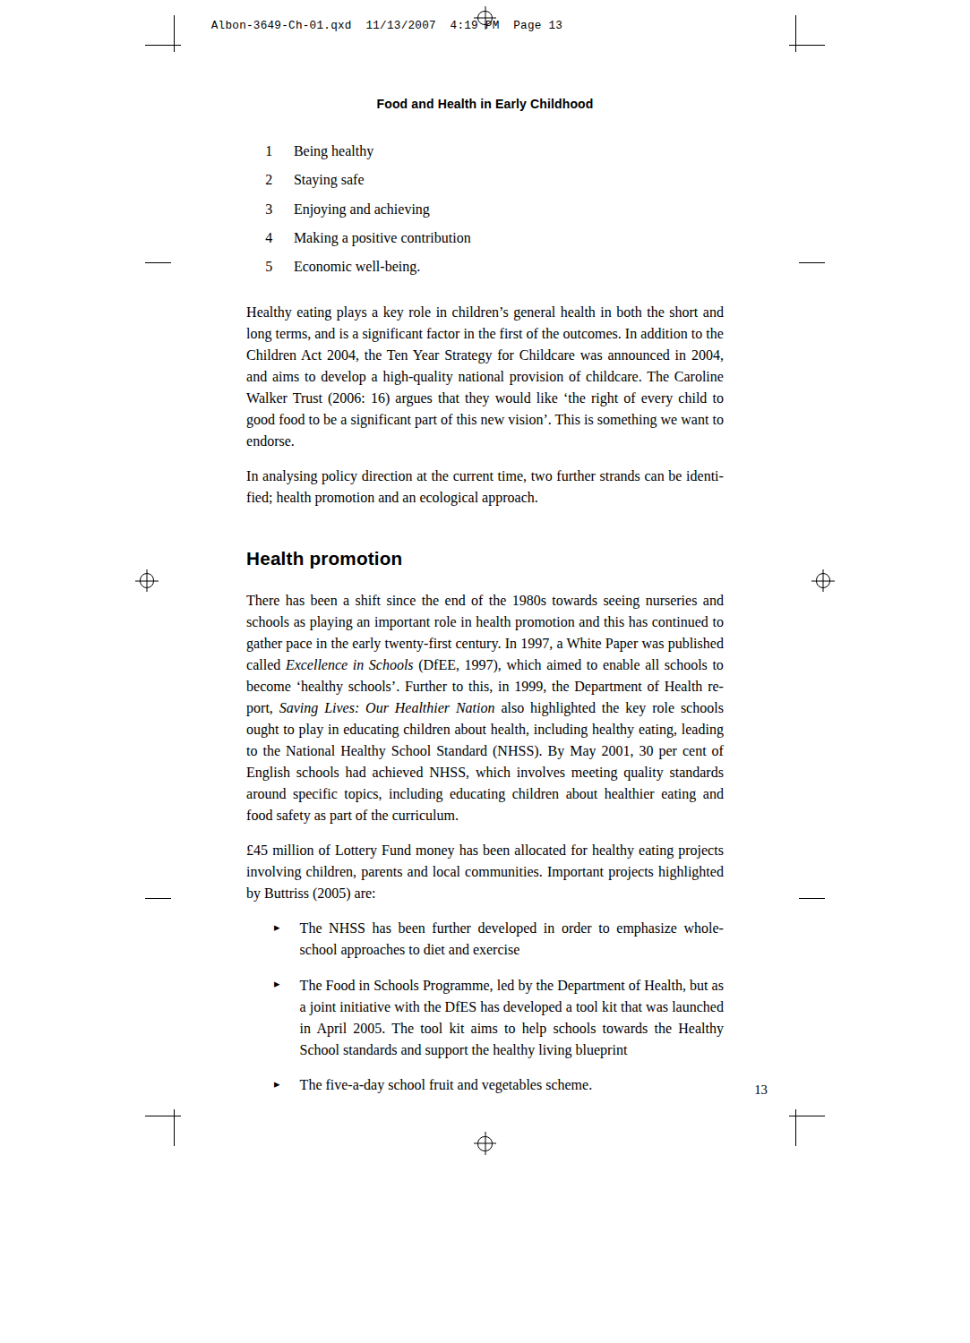Albon-3649-Ch-01.qxd 11/13/2007 4:19 PM Page 13
Food and Health in Early Childhood
1 Being healthy
2 Staying safe
3 Enjoying and achieving
4 Making a positive contribution
5 Economic well-being.
Healthy eating plays a key role in children’s general health in both the short and long terms, and is a significant factor in the first of the outcomes. In addition to the Children Act 2004, the Ten Year Strategy for Childcare was announced in 2004, and aims to develop a high-quality national provision of childcare. The Caroline Walker Trust (2006: 16) argues that they would like ‘the right of every child to good food to be a significant part of this new vision’. This is something we want to endorse.
In analysing policy direction at the current time, two further strands can be identified; health promotion and an ecological approach.
Health promotion
There has been a shift since the end of the 1980s towards seeing nurseries and schools as playing an important role in health promotion and this has continued to gather pace in the early twenty-first century. In 1997, a White Paper was published called Excellence in Schools (DfEE, 1997), which aimed to enable all schools to become ‘healthy schools’. Further to this, in 1999, the Department of Health report, Saving Lives: Our Healthier Nation also highlighted the key role schools ought to play in educating children about health, including healthy eating, leading to the National Healthy School Standard (NHSS). By May 2001, 30 per cent of English schools had achieved NHSS, which involves meeting quality standards around specific topics, including educating children about healthier eating and food safety as part of the curriculum.
£45 million of Lottery Fund money has been allocated for healthy eating projects involving children, parents and local communities. Important projects highlighted by Buttriss (2005) are:
The NHSS has been further developed in order to emphasize whole-school approaches to diet and exercise
The Food in Schools Programme, led by the Department of Health, but as a joint initiative with the DfES has developed a tool kit that was launched in April 2005. The tool kit aims to help schools towards the Healthy School standards and support the healthy living blueprint
The five-a-day school fruit and vegetables scheme.
13